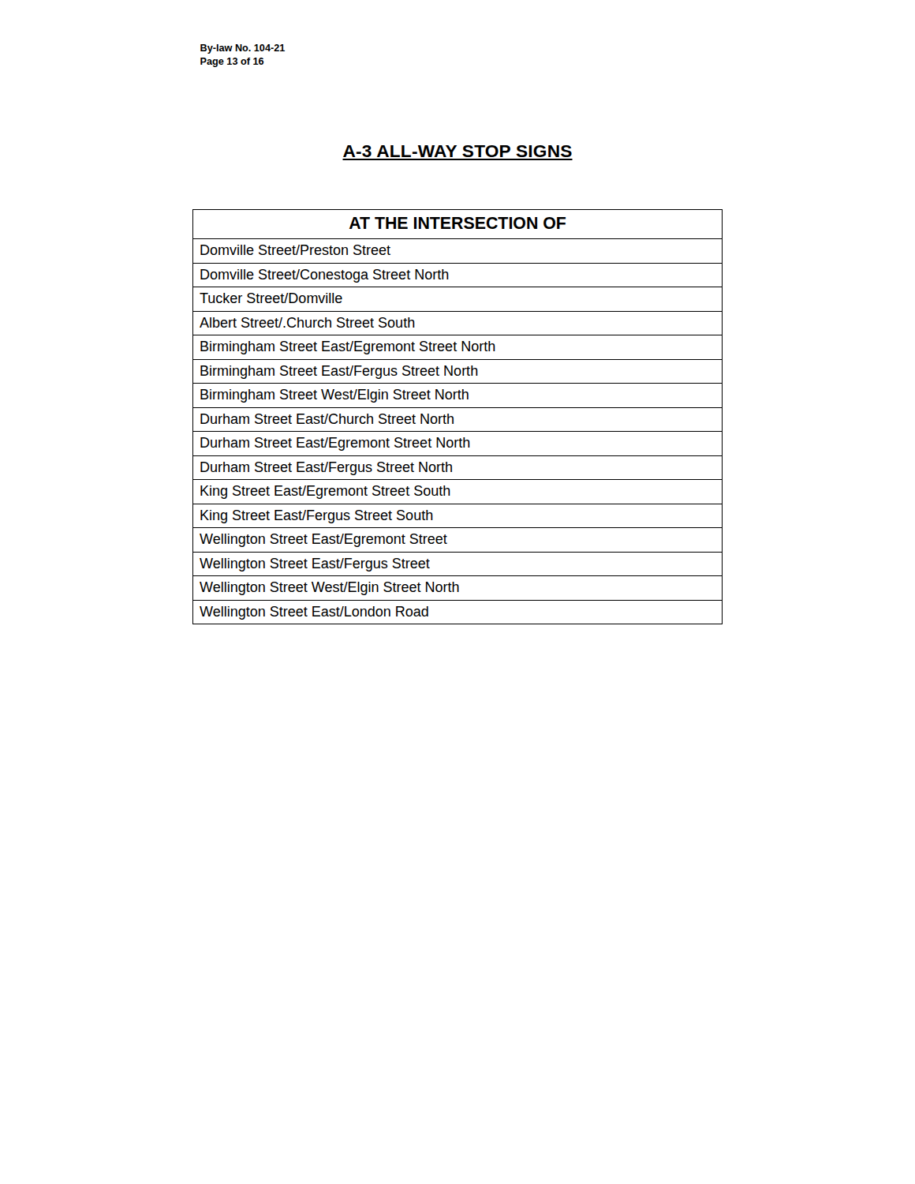By-law No. 104-21
Page 13 of 16
A-3 ALL-WAY STOP SIGNS
| AT THE INTERSECTION OF |
| --- |
| Domville Street/Preston Street |
| Domville Street/Conestoga Street North |
| Tucker Street/Domville |
| Albert Street/.Church Street South |
| Birmingham Street East/Egremont Street North |
| Birmingham Street East/Fergus Street North |
| Birmingham Street West/Elgin Street North |
| Durham Street East/Church Street North |
| Durham Street East/Egremont Street North |
| Durham Street East/Fergus Street North |
| King Street East/Egremont Street South |
| King Street East/Fergus Street South |
| Wellington Street East/Egremont Street |
| Wellington Street East/Fergus Street |
| Wellington Street West/Elgin Street North |
| Wellington Street East/London Road |